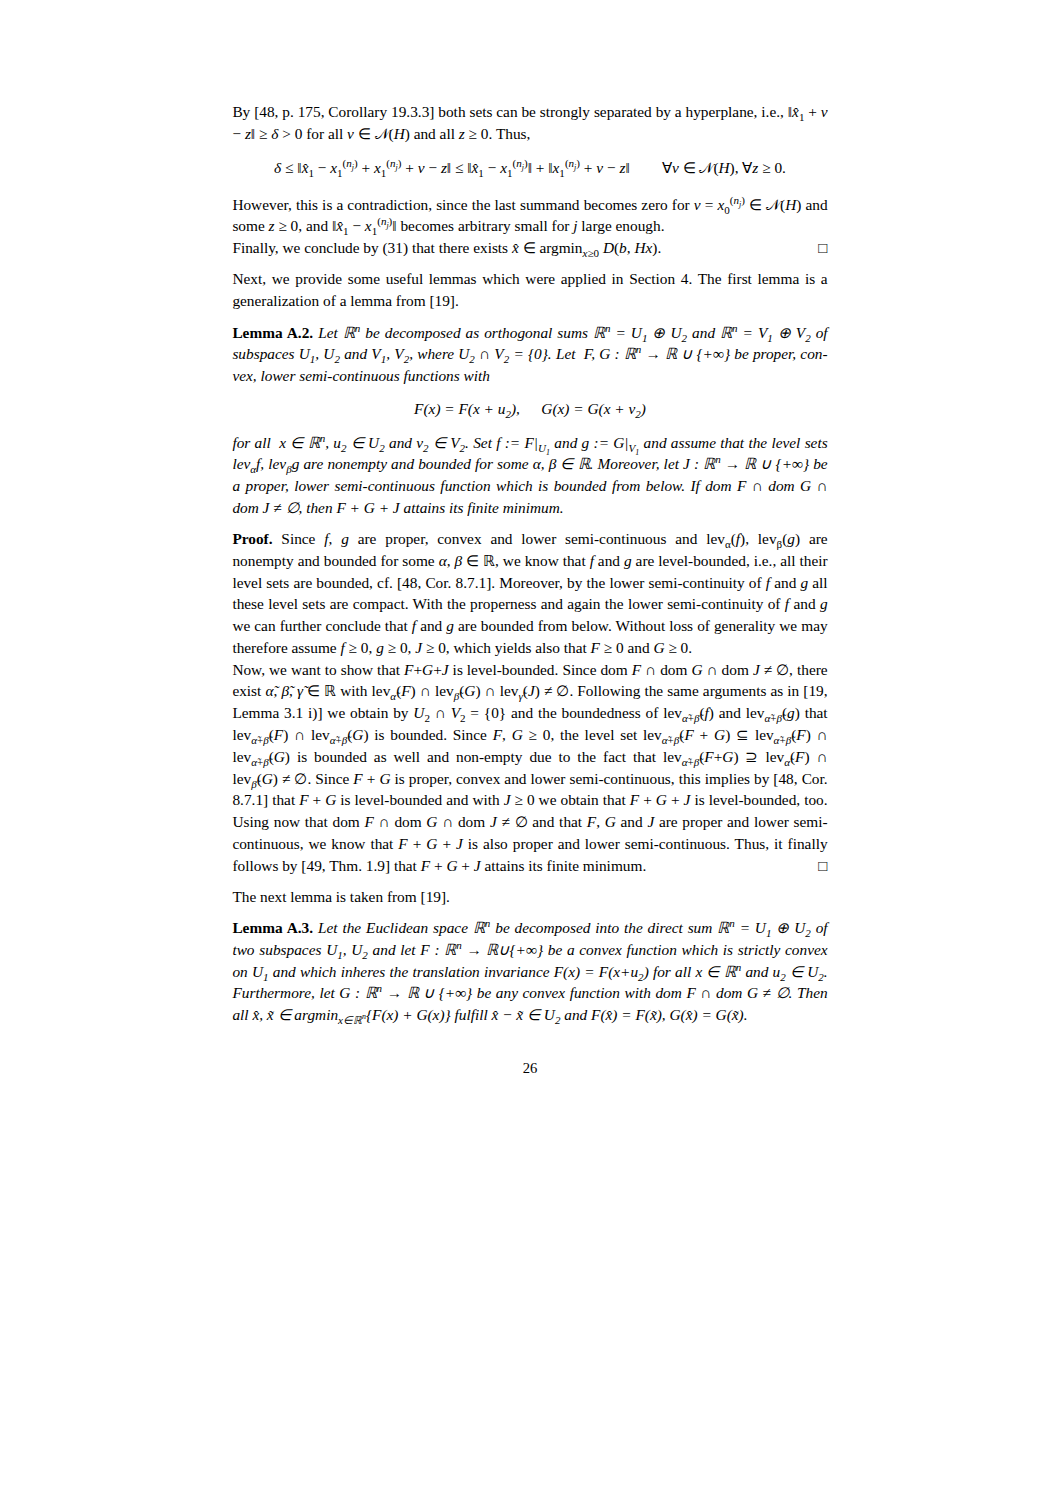By [48, p. 175, Corollary 19.3.3] both sets can be strongly separated by a hyperplane, i.e., ‖x̂1 + v − z‖ ≥ δ > 0 for all v ∈ 𝒩(H) and all z ≥ 0. Thus,
δ ≤ ‖x̂1 − x1(nj) + x1(nj) + v − z‖ ≤ ‖x̂1 − x1(nj)‖ + ‖x1(nj) + v − z‖ ∀v ∈ 𝒩(H), ∀z ≥ 0.
However, this is a contradiction, since the last summand becomes zero for v = x0(nj) ∈ 𝒩(H) and some z ≥ 0, and ‖x̂1 − x1(nj)‖ becomes arbitrary small for j large enough.
Finally, we conclude by (31) that there exists x̂ ∈ argminx≥0 D(b, Hx). □
Next, we provide some useful lemmas which were applied in Section 4. The first lemma is a generalization of a lemma from [19].
Lemma A.2. Let ℝn be decomposed as orthogonal sums ℝn = U1 ⊕ U2 and ℝn = V1 ⊕ V2 of subspaces U1, U2 and V1, V2, where U2 ∩ V2 = {0}. Let F, G : ℝn → ℝ ∪ {+∞} be proper, convex, lower semi-continuous functions with
F(x) = F(x + u2), G(x) = G(x + v2)
for all x ∈ ℝn, u2 ∈ U2 and v2 ∈ V2. Set f := F|U1 and g := G|V1 and assume that the level sets levαf, levβg are nonempty and bounded for some α, β ∈ ℝ. Moreover, let J : ℝn → ℝ ∪ {+∞} be a proper, lower semi-continuous function which is bounded from below. If dom F ∩ dom G ∩ dom J ≠ ∅, then F + G + J attains its finite minimum.
Proof. Since f, g are proper, convex and lower semi-continuous and levα(f), levβ(g) are nonempty and bounded for some α, β ∈ ℝ, we know that f and g are level-bounded, i.e., all their level sets are bounded, cf. [48, Cor. 8.7.1]. Moreover, by the lower semi-continuity of f and g all these level sets are compact. With the properness and again the lower semi-continuity of f and g we can further conclude that f and g are bounded from below. Without loss of generality we may therefore assume f ≥ 0, g ≥ 0, J ≥ 0, which yields also that F ≥ 0 and G ≥ 0.
Now, we want to show that F+G+J is level-bounded. Since dom F ∩ dom G ∩ dom J ≠ ∅, there exist α̃, β̃, γ̃ ∈ ℝ with levα̃(F) ∩ levβ̃(G) ∩ levγ̃(J) ≠ ∅. Following the same arguments as in [19, Lemma 3.1 i)] we obtain by U2 ∩ V2 = {0} and the boundedness of levα̃+β̃(f) and levα̃+β̃(g) that levα̃+β̃(F) ∩ levα̃+β̃(G) is bounded. Since F, G ≥ 0, the level set levα̃+β̃(F + G) ⊆ levα̃+β̃(F) ∩ levα̃+β̃(G) is bounded as well and non-empty due to the fact that levα̃+β̃(F+G) ⊇ levα̃(F) ∩ levβ̃(G) ≠ ∅. Since F + G is proper, convex and lower semi-continuous, this implies by [48, Cor. 8.7.1] that F + G is level-bounded and with J ≥ 0 we obtain that F + G + J is level-bounded, too. Using now that dom F ∩ dom G ∩ dom J ≠ ∅ and that F, G and J are proper and lower semi-continuous, we know that F + G + J is also proper and lower semi-continuous. Thus, it finally follows by [49, Thm. 1.9] that F + G + J attains its finite minimum. □
The next lemma is taken from [19].
Lemma A.3. Let the Euclidean space ℝn be decomposed into the direct sum ℝn = U1 ⊕ U2 of two subspaces U1, U2 and let F : ℝn → ℝ∪{+∞} be a convex function which is strictly convex on U1 and which inheres the translation invariance F(x) = F(x+u2) for all x ∈ ℝn and u2 ∈ U2. Furthermore, let G : ℝn → ℝ ∪ {+∞} be any convex function with dom F ∩ dom G ≠ ∅. Then all x̂, x̃ ∈ argminx∈ℝn{F(x) + G(x)} fulfill x̂ − x̃ ∈ U2 and F(x̂) = F(x̃), G(x̂) = G(x̃).
26